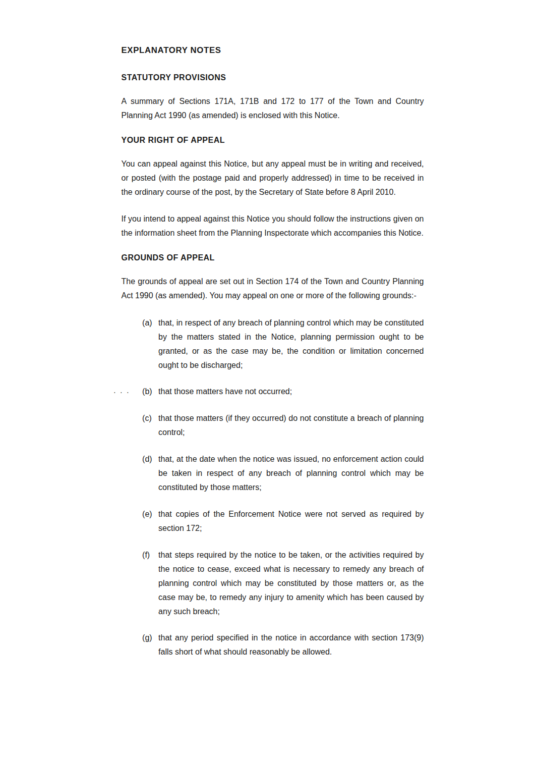EXPLANATORY NOTES
STATUTORY PROVISIONS
A summary of Sections 171A, 171B and 172 to 177 of the Town and Country Planning Act 1990 (as amended) is enclosed with this Notice.
YOUR RIGHT OF APPEAL
You can appeal against this Notice, but any appeal must be in writing and received, or posted (with the postage paid and properly addressed) in time to be received in the ordinary course of the post, by the Secretary of State before 8 April 2010.
If you intend to appeal against this Notice you should follow the instructions given on the information sheet from the Planning Inspectorate which accompanies this Notice.
GROUNDS OF APPEAL
The grounds of appeal are set out in Section 174 of the Town and Country Planning Act 1990 (as amended). You may appeal on one or more of the following grounds:-
(a) that, in respect of any breach of planning control which may be constituted by the matters stated in the Notice, planning permission ought to be granted, or as the case may be, the condition or limitation concerned ought to be discharged;
(b) that those matters have not occurred;
(c) that those matters (if they occurred) do not constitute a breach of planning control;
(d) that, at the date when the notice was issued, no enforcement action could be taken in respect of any breach of planning control which may be constituted by those matters;
(e) that copies of the Enforcement Notice were not served as required by section 172;
(f) that steps required by the notice to be taken, or the activities required by the notice to cease, exceed what is necessary to remedy any breach of planning control which may be constituted by those matters or, as the case may be, to remedy any injury to amenity which has been caused by any such breach;
(g) that any period specified in the notice in accordance with section 173(9) falls short of what should reasonably be allowed.